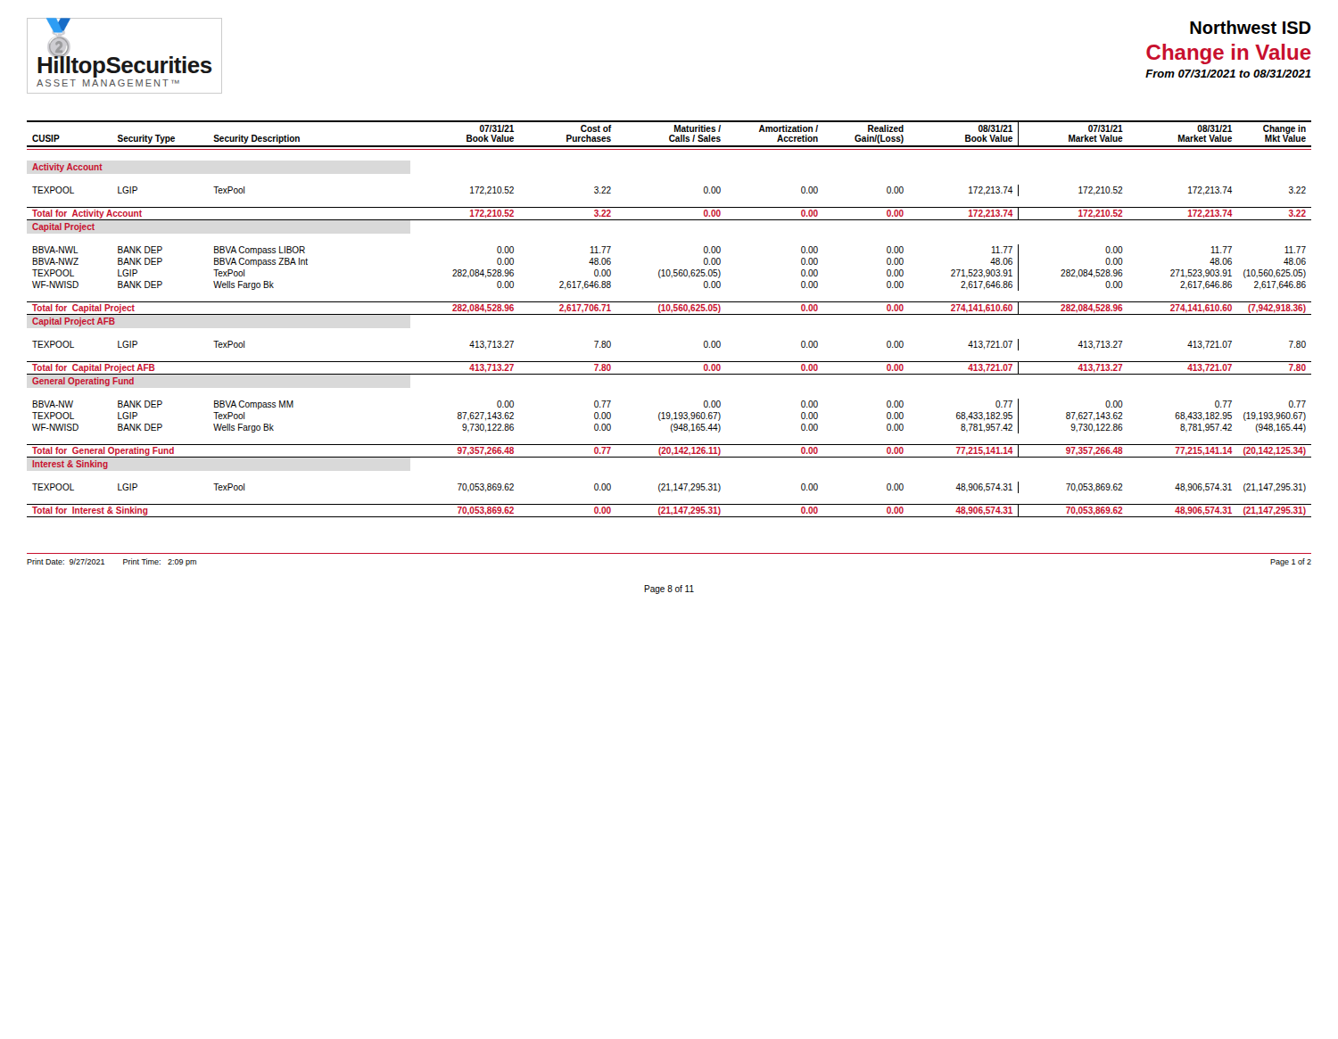🥈
Hilltop Securities
ASSET MANAGEMENT™
Northwest ISD
Change in Value
From 07/31/2021 to 08/31/2021
| CUSIP | Security Type | Security Description | 07/31/21 Book Value | Cost of Purchases | Maturities / Calls / Sales | Amortization / Accretion | Realized Gain/(Loss) | 08/31/21 Book Value | 07/31/21 Market Value | 08/31/21 Market Value | Change in Mkt Value |
| --- | --- | --- | --- | --- | --- | --- | --- | --- | --- | --- | --- |
| Activity Account | |
| TEXPOOL | LGIP | TexPool | 172,210.52 | 3.22 | 0.00 | 0.00 | 0.00 | 172,213.74 | 172,210.52 | 172,213.74 | 3.22 |
| Total for Activity Account | 172,210.52 | 3.22 | 0.00 | 0.00 | 0.00 | 172,213.74 | 172,210.52 | 172,213.74 | 3.22 |
| Capital Project | |
| BBVA-NWL | BANK DEP | BBVA Compass LIBOR | 0.00 | 11.77 | 0.00 | 0.00 | 0.00 | 11.77 | 0.00 | 11.77 | 11.77 |
| BBVA-NWZ | BANK DEP | BBVA Compass ZBA Int | 0.00 | 48.06 | 0.00 | 0.00 | 0.00 | 48.06 | 0.00 | 48.06 | 48.06 |
| TEXPOOL | LGIP | TexPool | 282,084,528.96 | 0.00 | (10,560,625.05) | 0.00 | 0.00 | 271,523,903.91 | 282,084,528.96 | 271,523,903.91 | (10,560,625.05) |
| WF-NWISD | BANK DEP | Wells Fargo Bk | 0.00 | 2,617,646.88 | 0.00 | 0.00 | 0.00 | 2,617,646.86 | 0.00 | 2,617,646.86 | 2,617,646.86 |
| Total for Capital Project | 282,084,528.96 | 2,617,706.71 | (10,560,625.05) | 0.00 | 0.00 | 274,141,610.60 | 282,084,528.96 | 274,141,610.60 | (7,942,918.36) |
| Capital Project AFB | |
| TEXPOOL | LGIP | TexPool | 413,713.27 | 7.80 | 0.00 | 0.00 | 0.00 | 413,721.07 | 413,713.27 | 413,721.07 | 7.80 |
| Total for Capital Project AFB | 413,713.27 | 7.80 | 0.00 | 0.00 | 0.00 | 413,721.07 | 413,713.27 | 413,721.07 | 7.80 |
| General Operating Fund | |
| BBVA-NW | BANK DEP | BBVA Compass MM | 0.00 | 0.77 | 0.00 | 0.00 | 0.00 | 0.77 | 0.00 | 0.77 | 0.77 |
| TEXPOOL | LGIP | TexPool | 87,627,143.62 | 0.00 | (19,193,960.67) | 0.00 | 0.00 | 68,433,182.95 | 87,627,143.62 | 68,433,182.95 | (19,193,960.67) |
| WF-NWISD | BANK DEP | Wells Fargo Bk | 9,730,122.86 | 0.00 | (948,165.44) | 0.00 | 0.00 | 8,781,957.42 | 9,730,122.86 | 8,781,957.42 | (948,165.44) |
| Total for General Operating Fund | 97,357,266.48 | 0.77 | (20,142,126.11) | 0.00 | 0.00 | 77,215,141.14 | 97,357,266.48 | 77,215,141.14 | (20,142,125.34) |
| Interest & Sinking | |
| TEXPOOL | LGIP | TexPool | 70,053,869.62 | 0.00 | (21,147,295.31) | 0.00 | 0.00 | 48,906,574.31 | 70,053,869.62 | 48,906,574.31 | (21,147,295.31) |
| Total for Interest & Sinking | 70,053,869.62 | 0.00 | (21,147,295.31) | 0.00 | 0.00 | 48,906,574.31 | 70,053,869.62 | 48,906,574.31 | (21,147,295.31) |
Print Date: 9/27/2021 Print Time: 2:09 pm
Page 1 of 2
Page 8 of 11